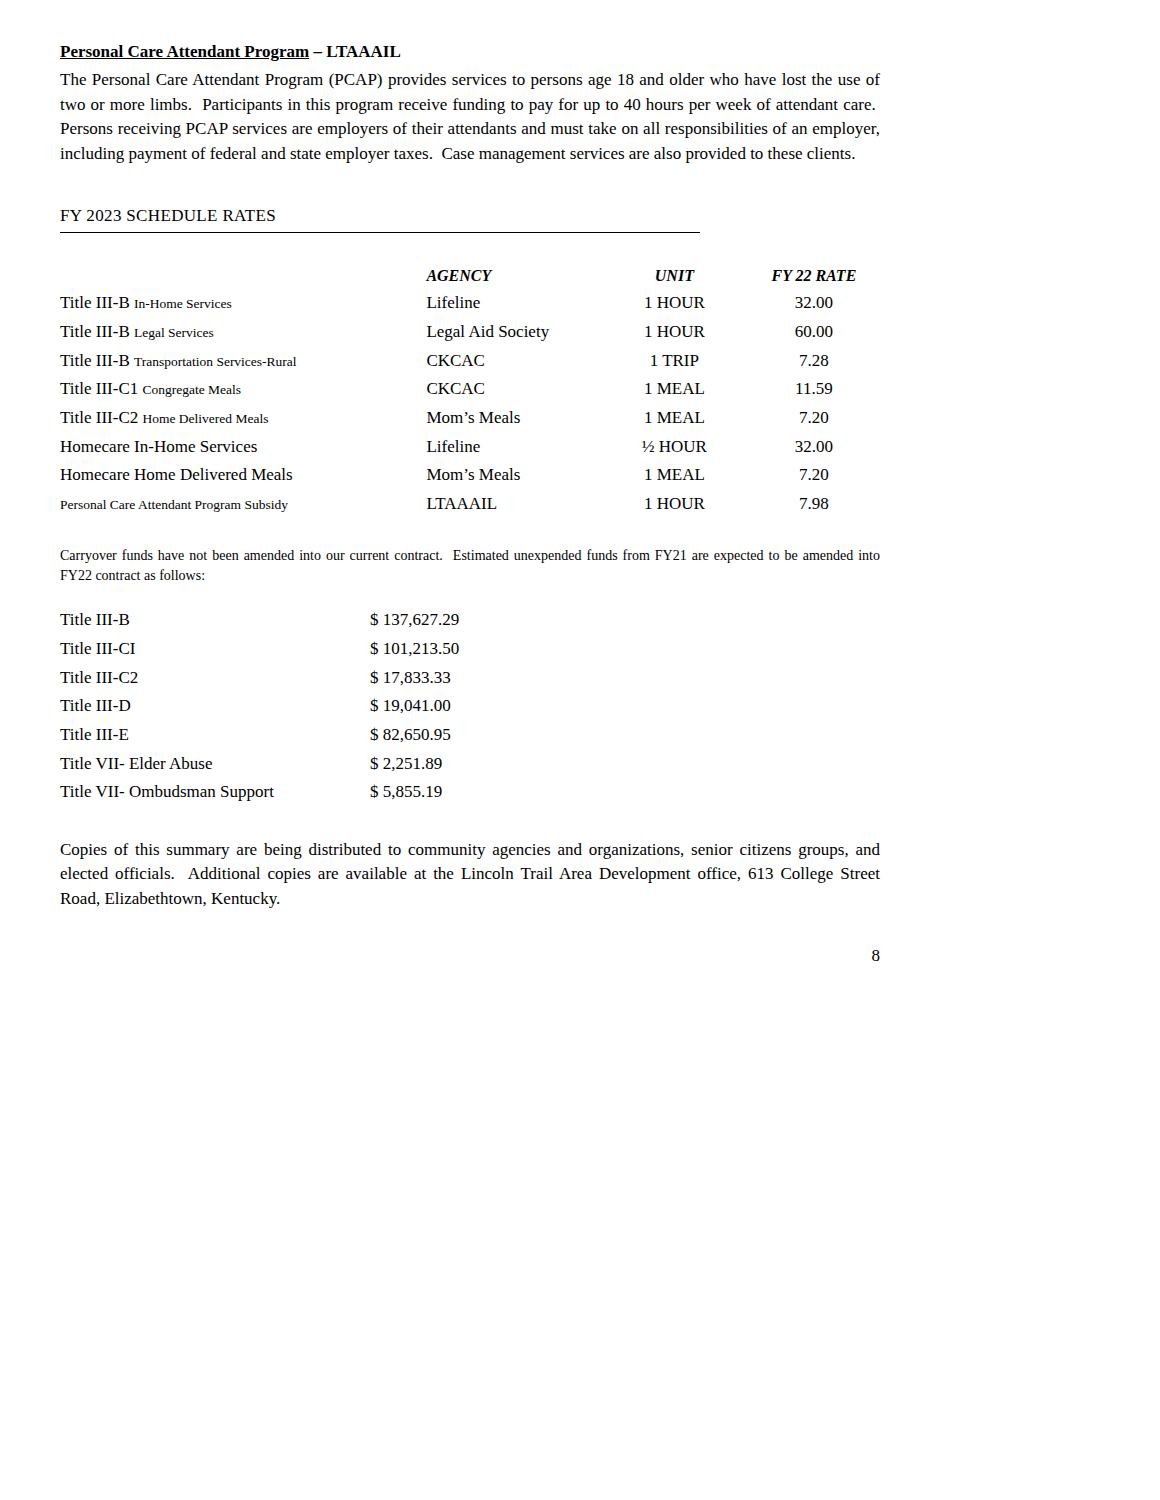Personal Care Attendant Program – LTAAAIL
The Personal Care Attendant Program (PCAP) provides services to persons age 18 and older who have lost the use of two or more limbs. Participants in this program receive funding to pay for up to 40 hours per week of attendant care. Persons receiving PCAP services are employers of their attendants and must take on all responsibilities of an employer, including payment of federal and state employer taxes. Case management services are also provided to these clients.
FY 2023 SCHEDULE RATES
| | AGENCY | UNIT | FY 22 RATE |
| --- | --- | --- | --- |
| Title III-B In-Home Services | Lifeline | 1 HOUR | 32.00 |
| Title III-B Legal Services | Legal Aid Society | 1 HOUR | 60.00 |
| Title III-B Transportation Services-Rural | CKCAC | 1 TRIP | 7.28 |
| Title III-C1 Congregate Meals | CKCAC | 1 MEAL | 11.59 |
| Title III-C2 Home Delivered Meals | Mom’s Meals | 1 MEAL | 7.20 |
| Homecare In-Home Services | Lifeline | ½ HOUR | 32.00 |
| Homecare Home Delivered Meals | Mom’s Meals | 1 MEAL | 7.20 |
| Personal Care Attendant Program Subsidy | LTAAAIL | 1 HOUR | 7.98 |
Carryover funds have not been amended into our current contract. Estimated unexpended funds from FY21 are expected to be amended into FY22 contract as follows:
| Title III-B | $ 137,627.29 |
| Title III-CI | $ 101,213.50 |
| Title III-C2 | $ 17,833.33 |
| Title III-D | $ 19,041.00 |
| Title III-E | $ 82,650.95 |
| Title VII- Elder Abuse | $ 2,251.89 |
| Title VII- Ombudsman Support | $ 5,855.19 |
Copies of this summary are being distributed to community agencies and organizations, senior citizens groups, and elected officials. Additional copies are available at the Lincoln Trail Area Development office, 613 College Street Road, Elizabethtown, Kentucky.
8